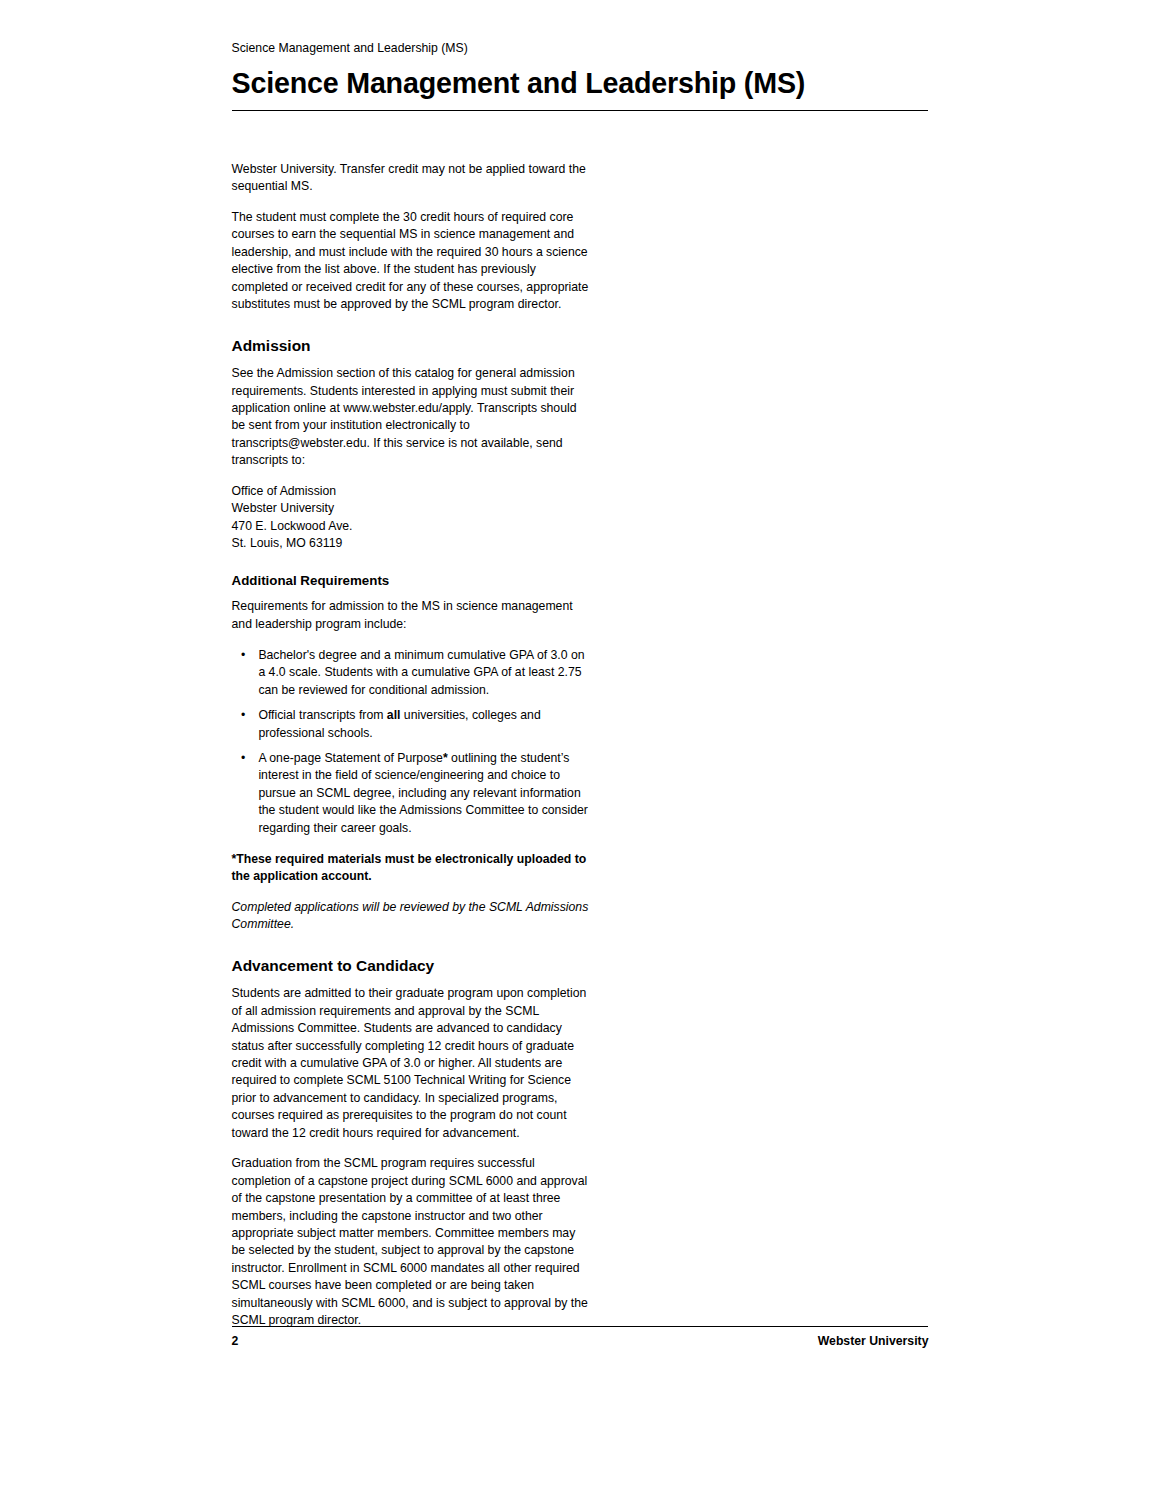Science Management and Leadership (MS)
Science Management and Leadership (MS)
Webster University. Transfer credit may not be applied toward the sequential MS.
The student must complete the 30 credit hours of required core courses to earn the sequential MS in science management and leadership, and must include with the required 30 hours a science elective from the list above. If the student has previously completed or received credit for any of these courses, appropriate substitutes must be approved by the SCML program director.
Admission
See the Admission section of this catalog for general admission requirements. Students interested in applying must submit their application online at www.webster.edu/apply. Transcripts should be sent from your institution electronically to transcripts@webster.edu. If this service is not available, send transcripts to:
Office of Admission
Webster University
470 E. Lockwood Ave.
St. Louis, MO 63119
Additional Requirements
Requirements for admission to the MS in science management and leadership program include:
Bachelor's degree and a minimum cumulative GPA of 3.0 on a 4.0 scale. Students with a cumulative GPA of at least 2.75 can be reviewed for conditional admission.
Official transcripts from all universities, colleges and professional schools.
A one-page Statement of Purpose* outlining the student’s interest in the field of science/engineering and choice to pursue an SCML degree, including any relevant information the student would like the Admissions Committee to consider regarding their career goals.
*These required materials must be electronically uploaded to the application account.
Completed applications will be reviewed by the SCML Admissions Committee.
Advancement to Candidacy
Students are admitted to their graduate program upon completion of all admission requirements and approval by the SCML Admissions Committee. Students are advanced to candidacy status after successfully completing 12 credit hours of graduate credit with a cumulative GPA of 3.0 or higher. All students are required to complete SCML 5100 Technical Writing for Science prior to advancement to candidacy. In specialized programs, courses required as prerequisites to the program do not count toward the 12 credit hours required for advancement.
Graduation from the SCML program requires successful completion of a capstone project during SCML 6000 and approval of the capstone presentation by a committee of at least three members, including the capstone instructor and two other appropriate subject matter members. Committee members may be selected by the student, subject to approval by the capstone instructor. Enrollment in SCML 6000 mandates all other required SCML courses have been completed or are being taken simultaneously with SCML 6000, and is subject to approval by the SCML program director.
2 Webster University